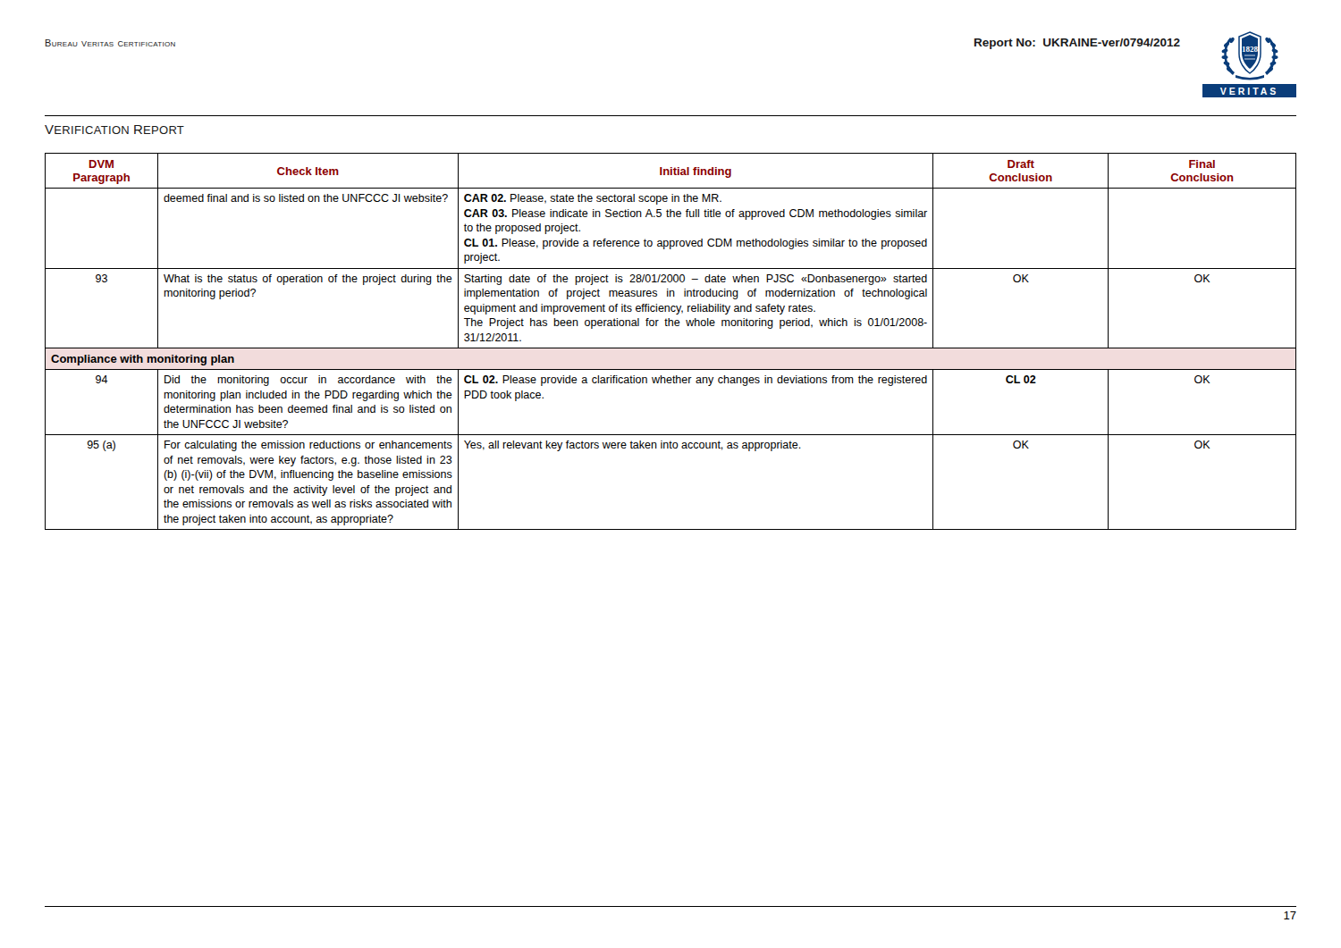BUREAU VERITAS CERTIFICATION
Report No: UKRAINE-ver/0794/2012
1828
VERITAS
VERIFICATION REPORT
| DVM Paragraph | Check Item | Initial finding | Draft Conclusion | Final Conclusion |
| --- | --- | --- | --- | --- |
| | deemed final and is so listed on the UNFCCC JI website? | CAR 02. Please, state the sectoral scope in the MR. CAR 03. Please indicate in Section A.5 the full title of approved CDM methodologies similar to the proposed project. CL 01. Please, provide a reference to approved CDM methodologies similar to the proposed project. | | |
| 93 | What is the status of operation of the project during the monitoring period? | Starting date of the project is 28/01/2000 – date when PJSC «Donbasenergo» started implementation of project measures in introducing of modernization of technological equipment and improvement of its efficiency, reliability and safety rates. The Project has been operational for the whole monitoring period, which is 01/01/2008-31/12/2011. | OK | OK |
| Compliance with monitoring plan |
| 94 | Did the monitoring occur in accordance with the monitoring plan included in the PDD regarding which the determination has been deemed final and is so listed on the UNFCCC JI website? | CL 02. Please provide a clarification whether any changes in deviations from the registered PDD took place. | CL 02 | OK |
| 95 (a) | For calculating the emission reductions or enhancements of net removals, were key factors, e.g. those listed in 23 (b) (i)-(vii) of the DVM, influencing the baseline emissions or net removals and the activity level of the project and the emissions or removals as well as risks associated with the project taken into account, as appropriate? | Yes, all relevant key factors were taken into account, as appropriate. | OK | OK |
17